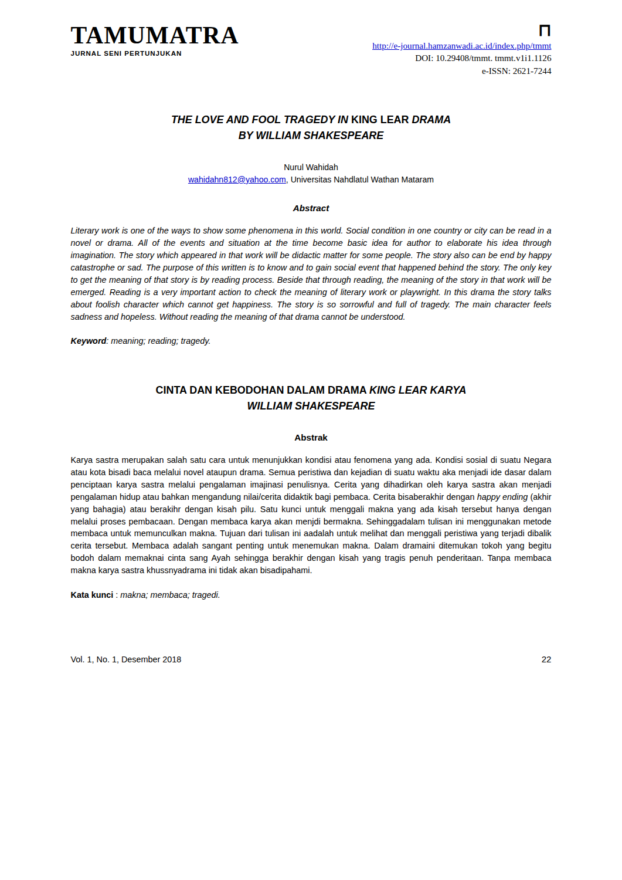TAMUMATRA
JURNAL SENI PERTUNJUKAN
⊓ http://e-journal.hamzanwadi.ac.id/index.php/tmmt
DOI: 10.29408/tmmt. tmmt.v1i1.1126
e-ISSN: 2621-7244
THE LOVE AND FOOL TRAGEDY IN KING LEAR DRAMA
BY WILLIAM SHAKESPEARE
Nurul Wahidah
wahidahn812@yahoo.com, Universitas Nahdlatul Wathan Mataram
Abstract
Literary work is one of the ways to show some phenomena in this world. Social condition in one country or city can be read in a novel or drama. All of the events and situation at the time become basic idea for author to elaborate his idea through imagination. The story which appeared in that work will be didactic matter for some people. The story also can be end by happy catastrophe or sad. The purpose of this written is to know and to gain social event that happened behind the story. The only key to get the meaning of that story is by reading process. Beside that through reading, the meaning of the story in that work will be emerged. Reading is a very important action to check the meaning of literary work or playwright. In this drama the story talks about foolish character which cannot get happiness. The story is so sorrowful and full of tragedy. The main character feels sadness and hopeless. Without reading the meaning of that drama cannot be understood.
Keyword: meaning; reading; tragedy.
CINTA DAN KEBODOHAN DALAM DRAMA KING LEAR KARYA
WILLIAM SHAKESPEARE
Abstrak
Karya sastra merupakan salah satu cara untuk menunjukkan kondisi atau fenomena yang ada. Kondisi sosial di suatu Negara atau kota bisadi baca melalui novel ataupun drama. Semua peristiwa dan kejadian di suatu waktu aka menjadi ide dasar dalam penciptaan karya sastra melalui pengalaman imajinasi penulisnya. Cerita yang dihadirkan oleh karya sastra akan menjadi pengalaman hidup atau bahkan mengandung nilai/cerita didaktik bagi pembaca. Cerita bisaberakhir dengan happy ending (akhir yang bahagia) atau berakihr dengan kisah pilu. Satu kunci untuk menggali makna yang ada kisah tersebut hanya dengan melalui proses pembacaan. Dengan membaca karya akan menjdi bermakna. Sehinggadalam tulisan ini menggunakan metode membaca untuk memunculkan makna. Tujuan dari tulisan ini aadalah untuk melihat dan menggali peristiwa yang terjadi dibalik cerita tersebut. Membaca adalah sangant penting untuk menemukan makna. Dalam dramaini ditemukan tokoh yang begitu bodoh dalam memaknai cinta sang Ayah sehingga berakhir dengan kisah yang tragis penuh penderitaan. Tanpa membaca makna karya sastra khussnyadrama ini tidak akan bisadipahami.
Kata kunci : makna; membaca; tragedi.
Vol. 1, No. 1, Desember 2018
22